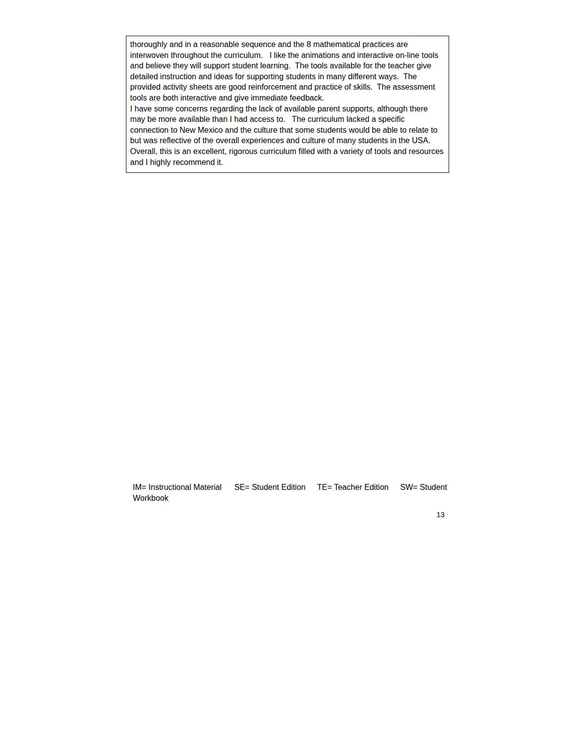thoroughly and in a reasonable sequence and the 8 mathematical practices are interwoven throughout the curriculum. I like the animations and interactive on-line tools and believe they will support student learning. The tools available for the teacher give detailed instruction and ideas for supporting students in many different ways. The provided activity sheets are good reinforcement and practice of skills. The assessment tools are both interactive and give immediate feedback.
I have some concerns regarding the lack of available parent supports, although there may be more available than I had access to. The curriculum lacked a specific connection to New Mexico and the culture that some students would be able to relate to but was reflective of the overall experiences and culture of many students in the USA.
Overall, this is an excellent, rigorous curriculum filled with a variety of tools and resources and I highly recommend it.
IM= Instructional Material SE= Student Edition TE= Teacher Edition SW= Student Workbook
13